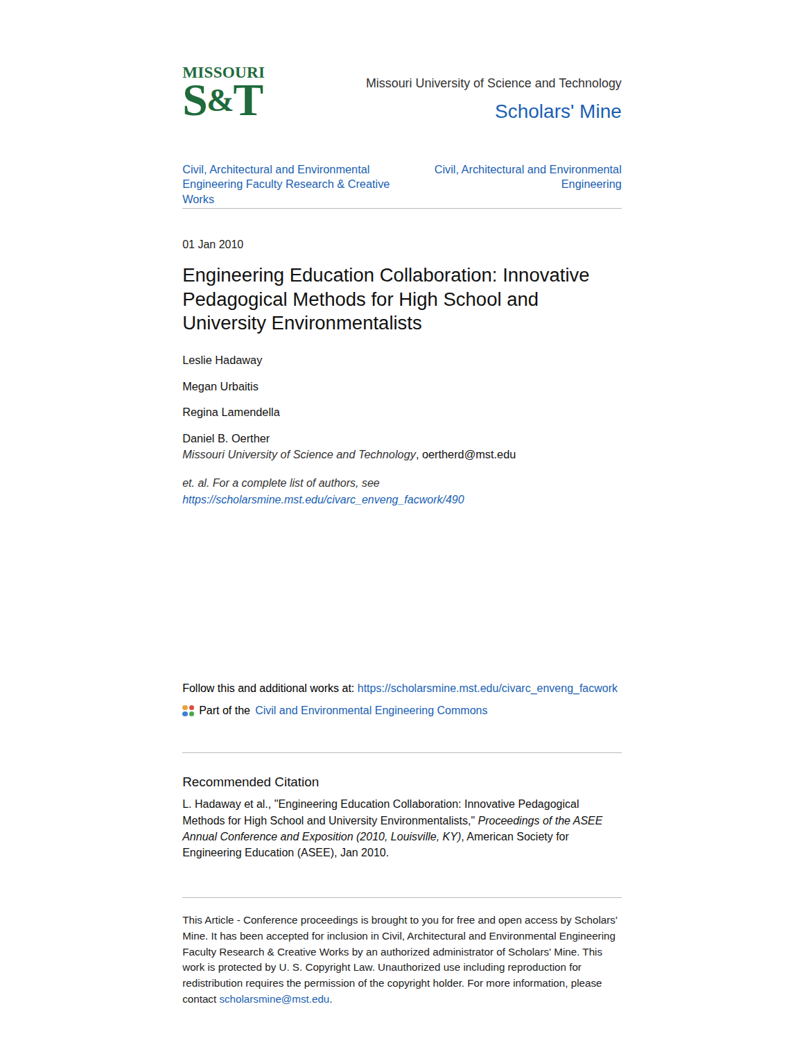MISSOURI
S&T
Missouri University of Science and Technology
Scholars' Mine
Civil, Architectural and Environmental Engineering Faculty Research & Creative Works
Civil, Architectural and Environmental Engineering
01 Jan 2010
Engineering Education Collaboration: Innovative Pedagogical Methods for High School and University Environmentalists
Leslie Hadaway
Megan Urbaitis
Regina Lamendella
Daniel B. Oerther
Missouri University of Science and Technology, oertherd@mst.edu
et. al. For a complete list of authors, see https://scholarsmine.mst.edu/civarc_enveng_facwork/490
Follow this and additional works at: https://scholarsmine.mst.edu/civarc_enveng_facwork
Part of the Civil and Environmental Engineering Commons
Recommended Citation
L. Hadaway et al., "Engineering Education Collaboration: Innovative Pedagogical Methods for High School and University Environmentalists," Proceedings of the ASEE Annual Conference and Exposition (2010, Louisville, KY), American Society for Engineering Education (ASEE), Jan 2010.
This Article - Conference proceedings is brought to you for free and open access by Scholars' Mine. It has been accepted for inclusion in Civil, Architectural and Environmental Engineering Faculty Research & Creative Works by an authorized administrator of Scholars' Mine. This work is protected by U. S. Copyright Law. Unauthorized use including reproduction for redistribution requires the permission of the copyright holder. For more information, please contact scholarsmine@mst.edu.